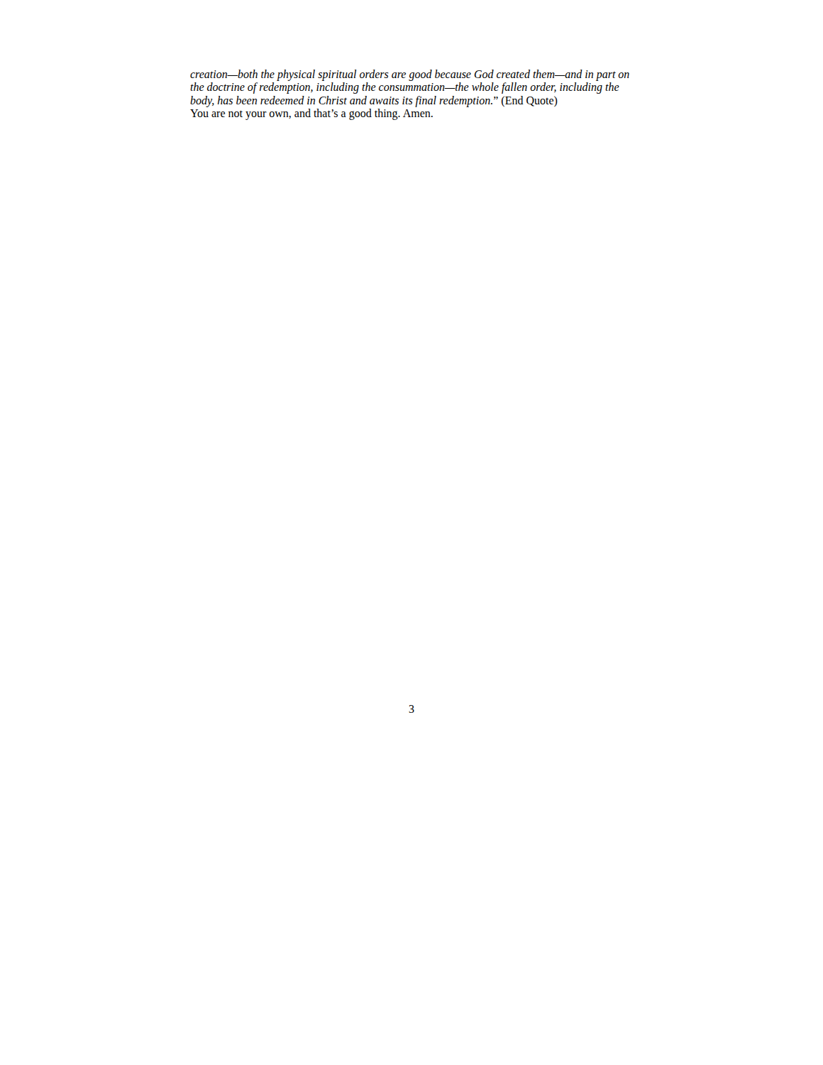creation—both the physical spiritual orders are good because God created them—and in part on the doctrine of redemption, including the consummation—the whole fallen order, including the body, has been redeemed in Christ and awaits its final redemption.” (End Quote)
You are not your own, and that’s a good thing. Amen.
3